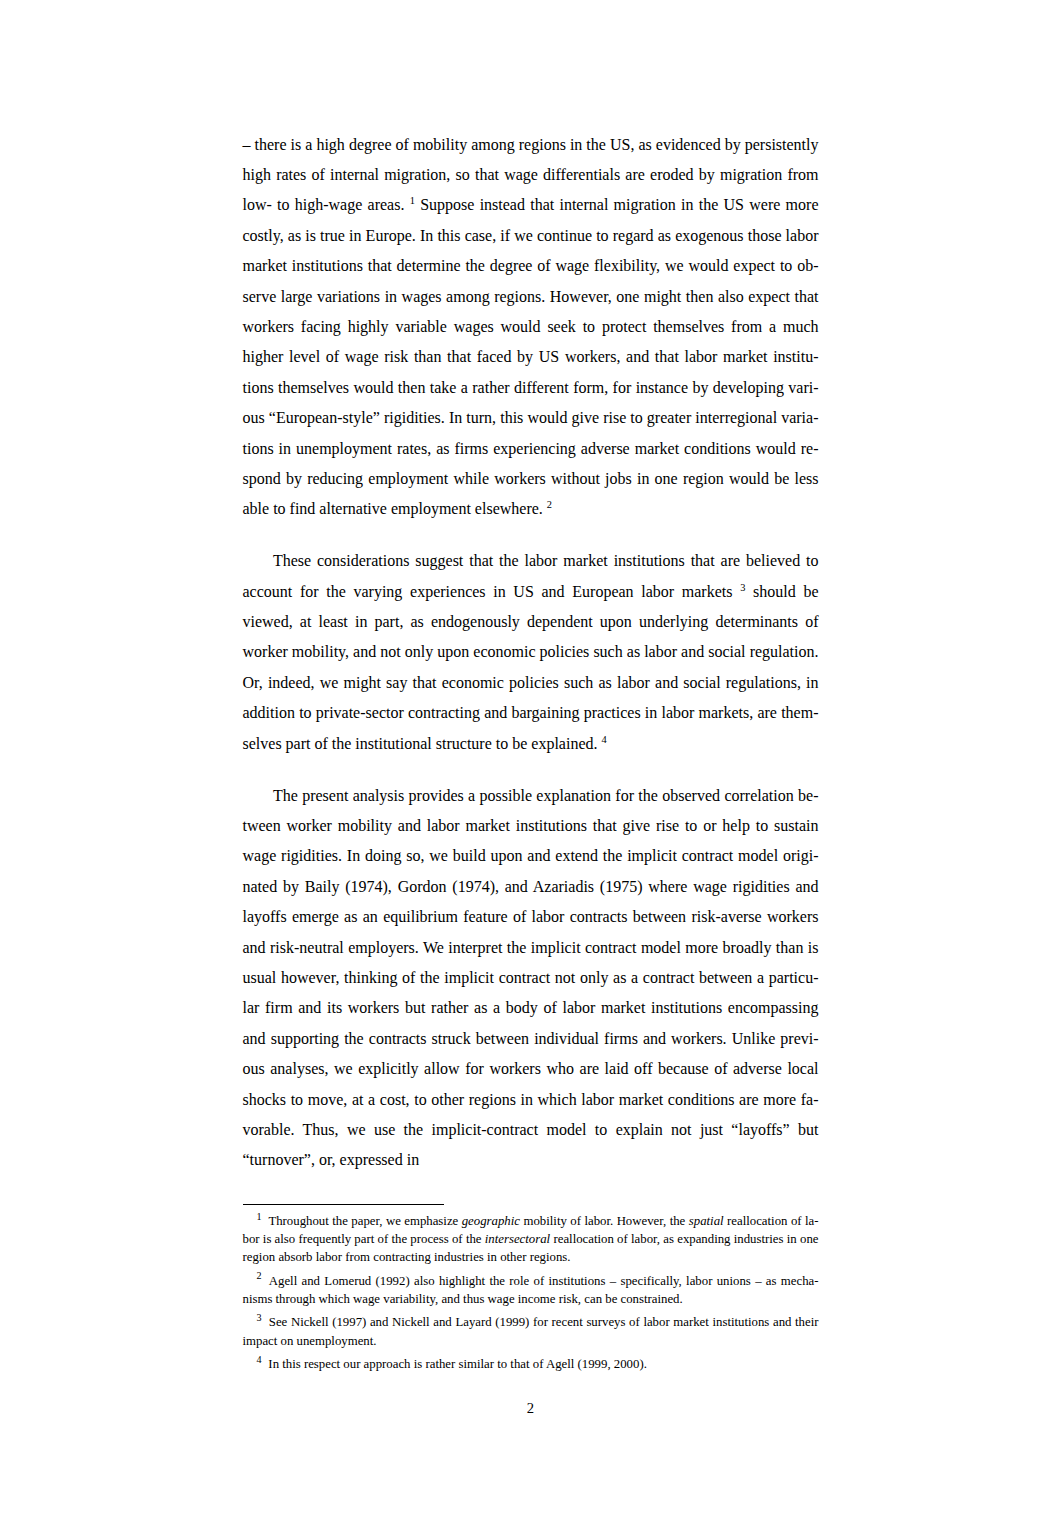– there is a high degree of mobility among regions in the US, as evidenced by persistently high rates of internal migration, so that wage differentials are eroded by migration from low- to high-wage areas. 1 Suppose instead that internal migration in the US were more costly, as is true in Europe. In this case, if we continue to regard as exogenous those labor market institutions that determine the degree of wage flexibility, we would expect to observe large variations in wages among regions. However, one might then also expect that workers facing highly variable wages would seek to protect themselves from a much higher level of wage risk than that faced by US workers, and that labor market institutions themselves would then take a rather different form, for instance by developing various “European-style” rigidities. In turn, this would give rise to greater interregional variations in unemployment rates, as firms experiencing adverse market conditions would respond by reducing employment while workers without jobs in one region would be less able to find alternative employment elsewhere. 2
These considerations suggest that the labor market institutions that are believed to account for the varying experiences in US and European labor markets 3 should be viewed, at least in part, as endogenously dependent upon underlying determinants of worker mobility, and not only upon economic policies such as labor and social regulation. Or, indeed, we might say that economic policies such as labor and social regulations, in addition to private-sector contracting and bargaining practices in labor markets, are themselves part of the institutional structure to be explained. 4
The present analysis provides a possible explanation for the observed correlation between worker mobility and labor market institutions that give rise to or help to sustain wage rigidities. In doing so, we build upon and extend the implicit contract model originated by Baily (1974), Gordon (1974), and Azariadis (1975) where wage rigidities and layoffs emerge as an equilibrium feature of labor contracts between risk-averse workers and risk-neutral employers. We interpret the implicit contract model more broadly than is usual however, thinking of the implicit contract not only as a contract between a particular firm and its workers but rather as a body of labor market institutions encompassing and supporting the contracts struck between individual firms and workers. Unlike previous analyses, we explicitly allow for workers who are laid off because of adverse local shocks to move, at a cost, to other regions in which labor market conditions are more favorable. Thus, we use the implicit-contract model to explain not just “layoffs” but “turnover”, or, expressed in
1 Throughout the paper, we emphasize geographic mobility of labor. However, the spatial reallocation of labor is also frequently part of the process of the intersectoral reallocation of labor, as expanding industries in one region absorb labor from contracting industries in other regions.
2 Agell and Lomerud (1992) also highlight the role of institutions – specifically, labor unions – as mechanisms through which wage variability, and thus wage income risk, can be constrained.
3 See Nickell (1997) and Nickell and Layard (1999) for recent surveys of labor market institutions and their impact on unemployment.
4 In this respect our approach is rather similar to that of Agell (1999, 2000).
2